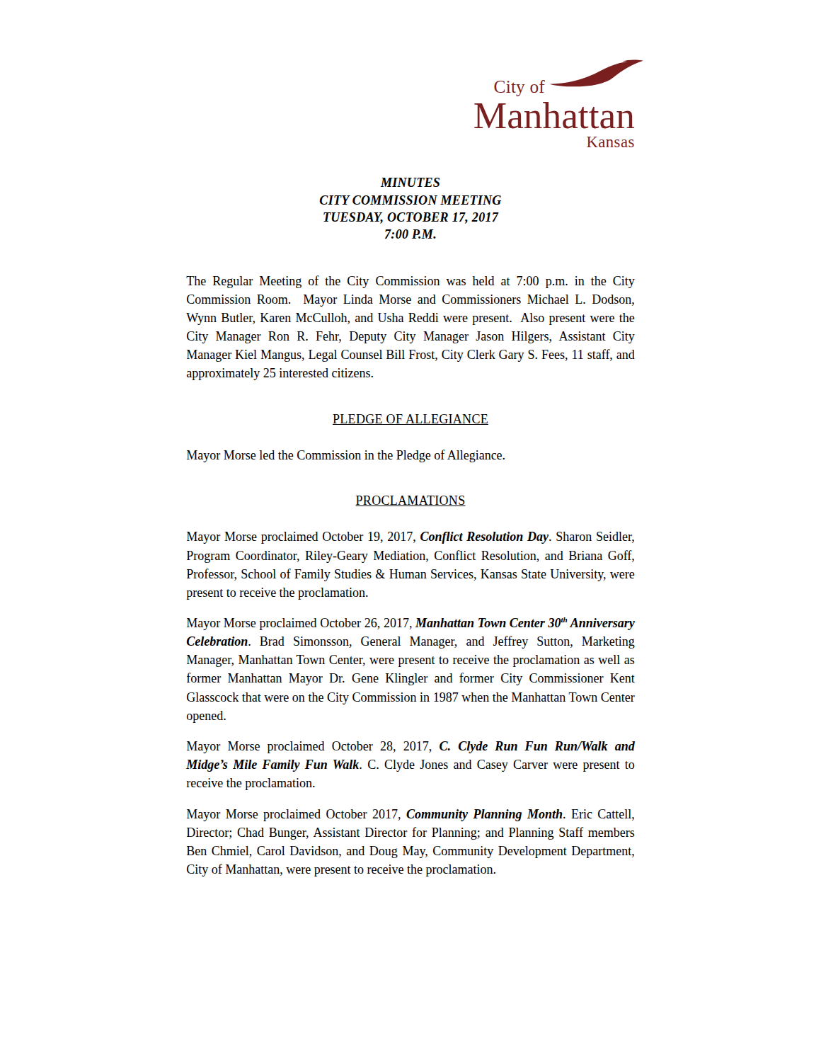City of Manhattan Kansas
MINUTES CITY COMMISSION MEETING TUESDAY, OCTOBER 17, 2017 7:00 P.M.
The Regular Meeting of the City Commission was held at 7:00 p.m. in the City Commission Room. Mayor Linda Morse and Commissioners Michael L. Dodson, Wynn Butler, Karen McCulloh, and Usha Reddi were present. Also present were the City Manager Ron R. Fehr, Deputy City Manager Jason Hilgers, Assistant City Manager Kiel Mangus, Legal Counsel Bill Frost, City Clerk Gary S. Fees, 11 staff, and approximately 25 interested citizens.
PLEDGE OF ALLEGIANCE
Mayor Morse led the Commission in the Pledge of Allegiance.
PROCLAMATIONS
Mayor Morse proclaimed October 19, 2017, Conflict Resolution Day. Sharon Seidler, Program Coordinator, Riley-Geary Mediation, Conflict Resolution, and Briana Goff, Professor, School of Family Studies & Human Services, Kansas State University, were present to receive the proclamation.
Mayor Morse proclaimed October 26, 2017, Manhattan Town Center 30th Anniversary Celebration. Brad Simonsson, General Manager, and Jeffrey Sutton, Marketing Manager, Manhattan Town Center, were present to receive the proclamation as well as former Manhattan Mayor Dr. Gene Klingler and former City Commissioner Kent Glasscock that were on the City Commission in 1987 when the Manhattan Town Center opened.
Mayor Morse proclaimed October 28, 2017, C. Clyde Run Fun Run/Walk and Midge’s Mile Family Fun Walk. C. Clyde Jones and Casey Carver were present to receive the proclamation.
Mayor Morse proclaimed October 2017, Community Planning Month. Eric Cattell, Director; Chad Bunger, Assistant Director for Planning; and Planning Staff members Ben Chmiel, Carol Davidson, and Doug May, Community Development Department, City of Manhattan, were present to receive the proclamation.